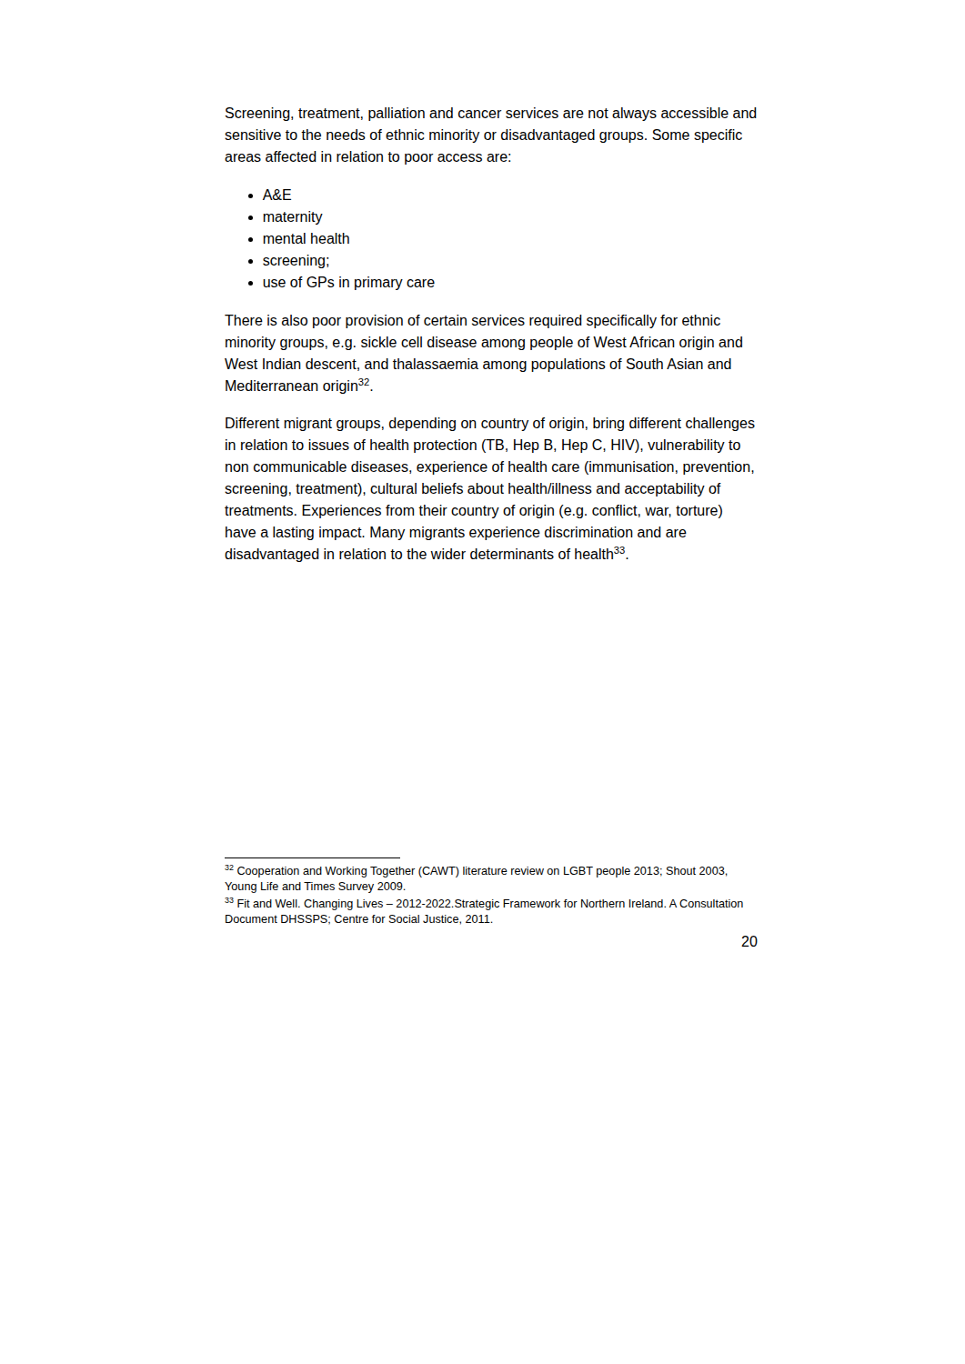Screening, treatment, palliation and cancer services are not always accessible and sensitive to the needs of ethnic minority or disadvantaged groups. Some specific areas affected in relation to poor access are:
A&E
maternity
mental health
screening;
use of GPs in primary care
There is also poor provision of certain services required specifically for ethnic minority groups, e.g. sickle cell disease among people of West African origin and West Indian descent, and thalassaemia among populations of South Asian and Mediterranean origin32.
Different migrant groups, depending on country of origin, bring different challenges in relation to issues of health protection (TB, Hep B, Hep C, HIV), vulnerability to non communicable diseases, experience of health care (immunisation, prevention, screening, treatment), cultural beliefs about health/illness and acceptability of treatments. Experiences from their country of origin (e.g. conflict, war, torture) have a lasting impact. Many migrants experience discrimination and are disadvantaged in relation to the wider determinants of health33.
32 Cooperation and Working Together (CAWT) literature review on LGBT people 2013; Shout 2003, Young Life and Times Survey 2009.
33 Fit and Well. Changing Lives – 2012-2022.Strategic Framework for Northern Ireland. A Consultation Document DHSSPS; Centre for Social Justice, 2011.
20